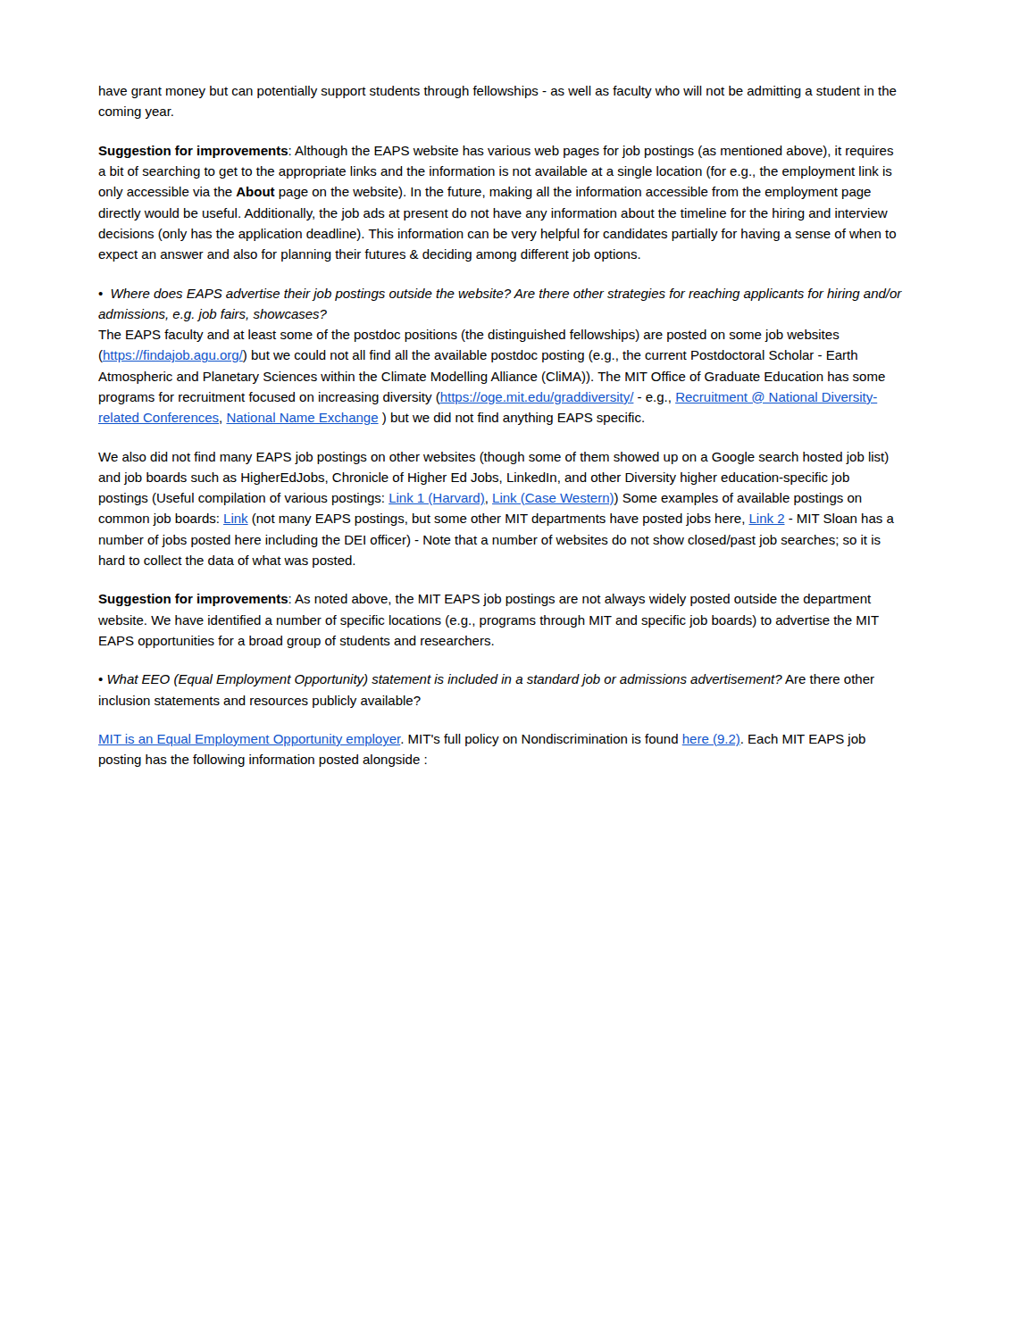have grant money but can potentially support students through fellowships - as well as faculty who will not be admitting a student in the coming year.
Suggestion for improvements: Although the EAPS website has various web pages for job postings (as mentioned above), it requires a bit of searching to get to the appropriate links and the information is not available at a single location (for e.g., the employment link is only accessible via the About page on the website). In the future, making all the information accessible from the employment page directly would be useful. Additionally, the job ads at present do not have any information about the timeline for the hiring and interview decisions (only has the application deadline). This information can be very helpful for candidates partially for having a sense of when to expect an answer and also for planning their futures & deciding among different job options.
• Where does EAPS advertise their job postings outside the website? Are there other strategies for reaching applicants for hiring and/or admissions, e.g. job fairs, showcases?
The EAPS faculty and at least some of the postdoc positions (the distinguished fellowships) are posted on some job websites (https://findajob.agu.org/) but we could not all find all the available postdoc posting (e.g., the current Postdoctoral Scholar - Earth Atmospheric and Planetary Sciences within the Climate Modelling Alliance (CliMA)). The MIT Office of Graduate Education has some programs for recruitment focused on increasing diversity (https://oge.mit.edu/graddiversity/ - e.g., Recruitment @ National Diversity-related Conferences, National Name Exchange ) but we did not find anything EAPS specific.
We also did not find many EAPS job postings on other websites (though some of them showed up on a Google search hosted job list) and job boards such as HigherEdJobs, Chronicle of Higher Ed Jobs, LinkedIn, and other Diversity higher education-specific job postings (Useful compilation of various postings: Link 1 (Harvard), Link (Case Western)) Some examples of available postings on common job boards: Link (not many EAPS postings, but some other MIT departments have posted jobs here, Link 2 - MIT Sloan has a number of jobs posted here including the DEI officer) - Note that a number of websites do not show closed/past job searches; so it is hard to collect the data of what was posted.
Suggestion for improvements: As noted above, the MIT EAPS job postings are not always widely posted outside the department website. We have identified a number of specific locations (e.g., programs through MIT and specific job boards) to advertise the MIT EAPS opportunities for a broad group of students and researchers.
• What EEO (Equal Employment Opportunity) statement is included in a standard job or admissions advertisement? Are there other inclusion statements and resources publicly available?
MIT is an Equal Employment Opportunity employer. MIT's full policy on Nondiscrimination is found here (9.2). Each MIT EAPS job posting has the following information posted alongside :